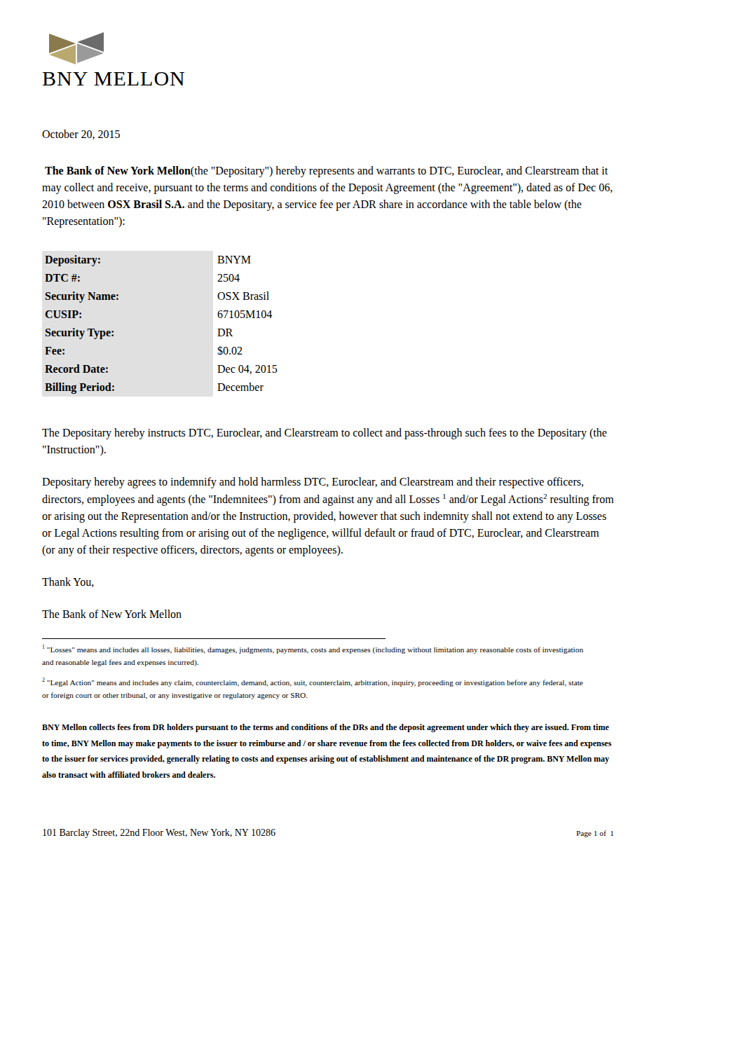BNY MELLON
October 20, 2015
The Bank of New York Mellon(the "Depositary") hereby represents and warrants to DTC, Euroclear, and Clearstream that it may collect and receive, pursuant to the terms and conditions of the Deposit Agreement (the "Agreement"), dated as of Dec 06, 2010 between OSX Brasil S.A. and the Depositary, a service fee per ADR share in accordance with the table below (the "Representation"):
| Depositary: | BNYM |
| DTC #: | 2504 |
| Security Name: | OSX Brasil |
| CUSIP: | 67105M104 |
| Security Type: | DR |
| Fee: | $0.02 |
| Record Date: | Dec 04, 2015 |
| Billing Period: | December |
The Depositary hereby instructs DTC, Euroclear, and Clearstream to collect and pass-through such fees to the Depositary (the "Instruction").
Depositary hereby agrees to indemnify and hold harmless DTC, Euroclear, and Clearstream and their respective officers, directors, employees and agents (the "Indemnitees") from and against any and all Losses 1 and/or Legal Actions2 resulting from or arising out the Representation and/or the Instruction, provided, however that such indemnity shall not extend to any Losses or Legal Actions resulting from or arising out of the negligence, willful default or fraud of DTC, Euroclear, and Clearstream (or any of their respective officers, directors, agents or employees).
Thank You,
The Bank of New York Mellon
1 "Losses" means and includes all losses, liabilities, damages, judgments, payments, costs and expenses (including without limitation any reasonable costs of investigation and reasonable legal fees and expenses incurred).
2 "Legal Action" means and includes any claim, counterclaim, demand, action, suit, counterclaim, arbitration, inquiry, proceeding or investigation before any federal, state or foreign court or other tribunal, or any investigative or regulatory agency or SRO.
BNY Mellon collects fees from DR holders pursuant to the terms and conditions of the DRs and the deposit agreement under which they are issued. From time to time, BNY Mellon may make payments to the issuer to reimburse and / or share revenue from the fees collected from DR holders, or waive fees and expenses to the issuer for services provided, generally relating to costs and expenses arising out of establishment and maintenance of the DR program. BNY Mellon may also transact with affiliated brokers and dealers.
101 Barclay Street, 22nd Floor West, New York, NY 10286 Page 1 of 1